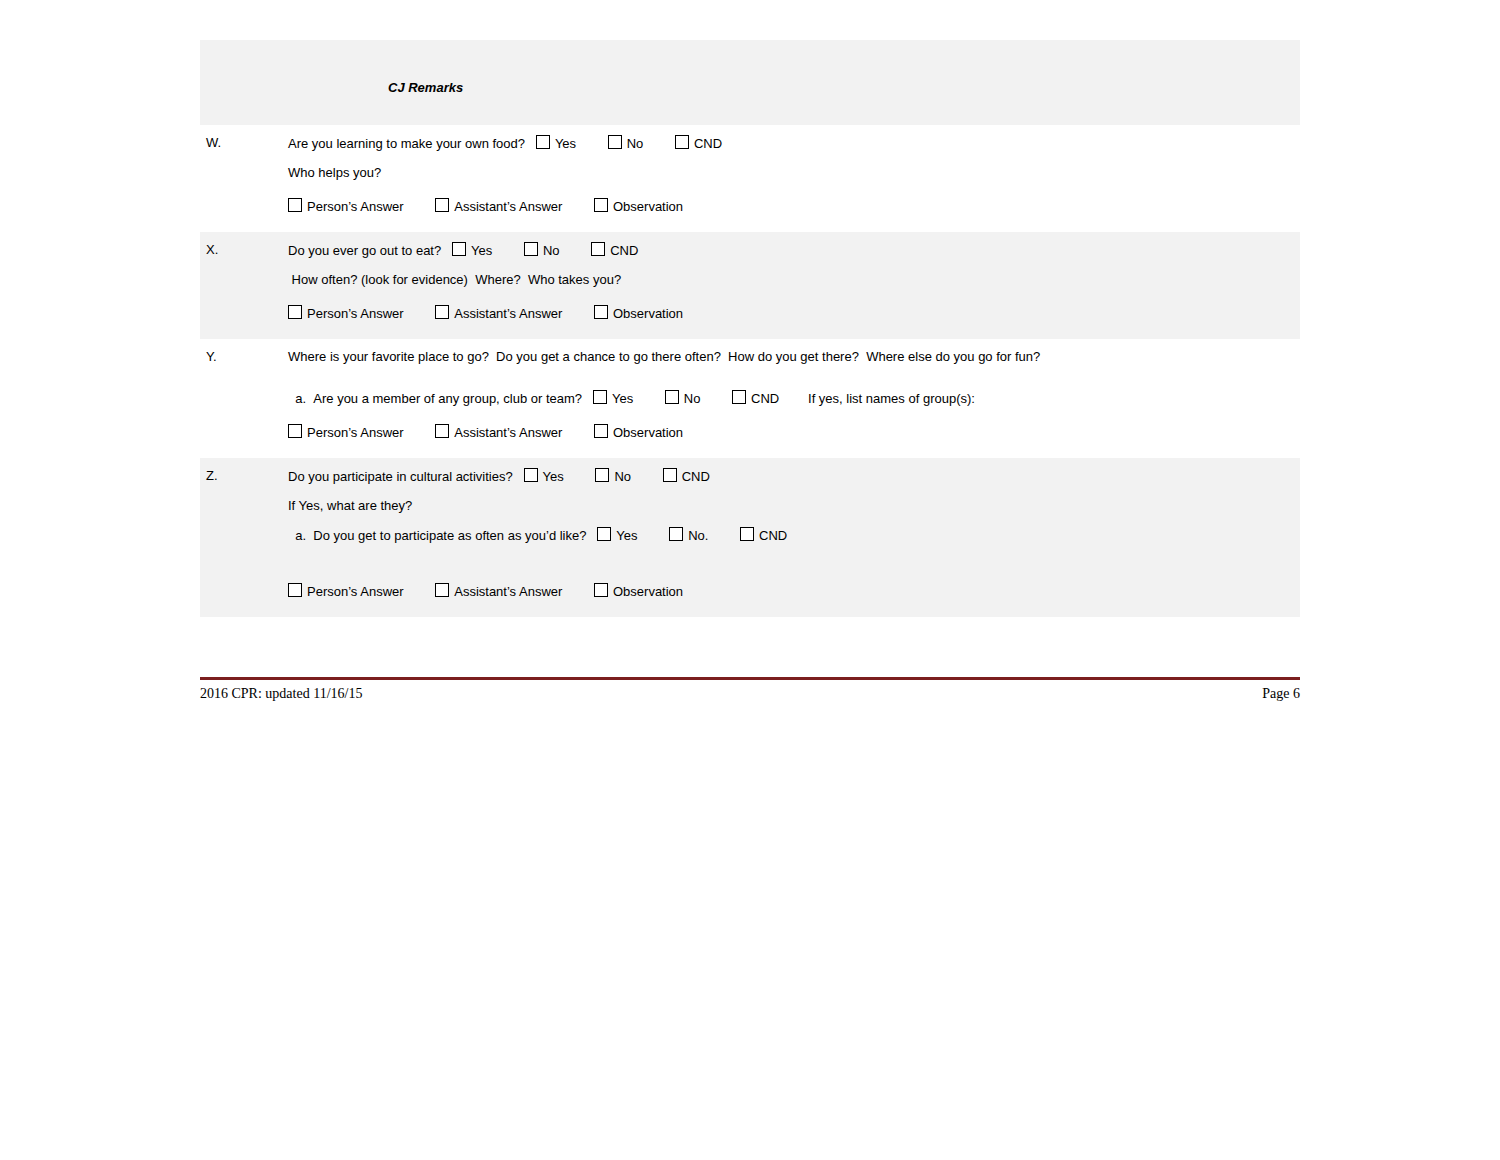| | CJ Remarks |
| W. | Are you learning to make your own food? Yes No CND Who helps you? Person’s Answer Assistant’s Answer Observation |
| X. | Do you ever go out to eat? Yes No CND How often? (look for evidence) Where? Who takes you? Person’s Answer Assistant’s Answer Observation |
| Y. | Where is your favorite place to go? Do you get a chance to go there often? How do you get there? Where else do you go for fun? a. Are you a member of any group, club or team? Yes No CND If yes, list names of group(s): Person’s Answer Assistant’s Answer Observation |
| Z. | Do you participate in cultural activities? Yes No CND If Yes, what are they? a. Do you get to participate as often as you’d like? Yes No. CND Person’s Answer Assistant’s Answer Observation |
2016 CPR: updated 11/16/15 Page 6